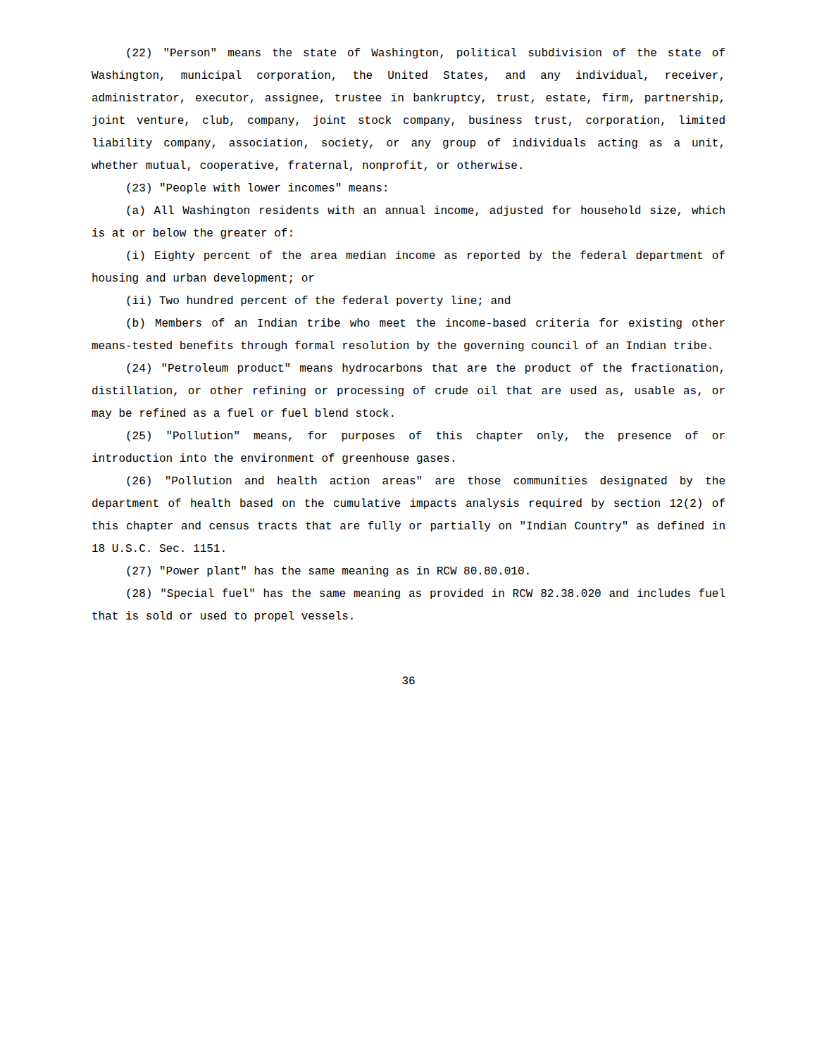(22) "Person" means the state of Washington, political subdivision of the state of Washington, municipal corporation, the United States, and any individual, receiver, administrator, executor, assignee, trustee in bankruptcy, trust, estate, firm, partnership, joint venture, club, company, joint stock company, business trust, corporation, limited liability company, association, society, or any group of individuals acting as a unit, whether mutual, cooperative, fraternal, nonprofit, or otherwise.
(23) "People with lower incomes" means:
(a) All Washington residents with an annual income, adjusted for household size, which is at or below the greater of:
(i) Eighty percent of the area median income as reported by the federal department of housing and urban development; or
(ii) Two hundred percent of the federal poverty line; and
(b) Members of an Indian tribe who meet the income-based criteria for existing other means-tested benefits through formal resolution by the governing council of an Indian tribe.
(24) "Petroleum product" means hydrocarbons that are the product of the fractionation, distillation, or other refining or processing of crude oil that are used as, usable as, or may be refined as a fuel or fuel blend stock.
(25) "Pollution" means, for purposes of this chapter only, the presence of or introduction into the environment of greenhouse gases.
(26) "Pollution and health action areas" are those communities designated by the department of health based on the cumulative impacts analysis required by section 12(2) of this chapter and census tracts that are fully or partially on "Indian Country" as defined in 18 U.S.C. Sec. 1151.
(27) "Power plant" has the same meaning as in RCW 80.80.010.
(28) "Special fuel" has the same meaning as provided in RCW 82.38.020 and includes fuel that is sold or used to propel vessels.
36